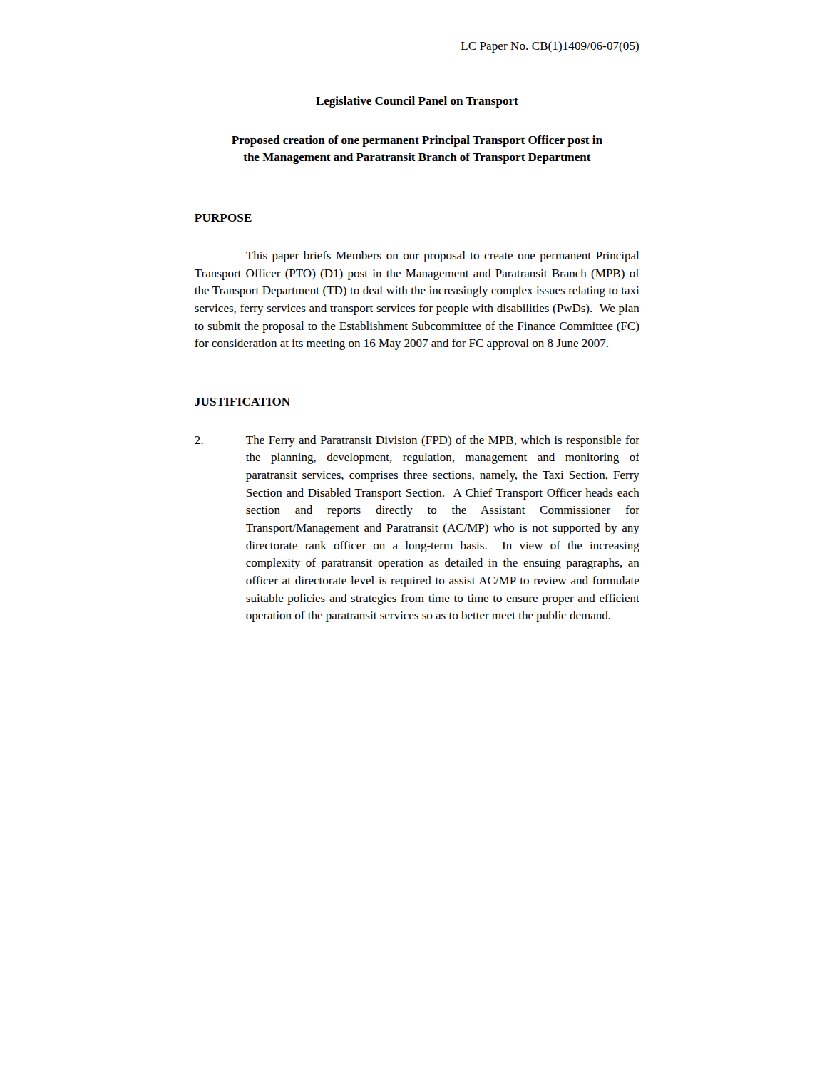LC Paper No. CB(1)1409/06-07(05)
Legislative Council Panel on Transport
Proposed creation of one permanent Principal Transport Officer post in
the Management and Paratransit Branch of Transport Department
PURPOSE
This paper briefs Members on our proposal to create one permanent Principal Transport Officer (PTO) (D1) post in the Management and Paratransit Branch (MPB) of the Transport Department (TD) to deal with the increasingly complex issues relating to taxi services, ferry services and transport services for people with disabilities (PwDs). We plan to submit the proposal to the Establishment Subcommittee of the Finance Committee (FC) for consideration at its meeting on 16 May 2007 and for FC approval on 8 June 2007.
JUSTIFICATION
2.
The Ferry and Paratransit Division (FPD) of the MPB, which is responsible for the planning, development, regulation, management and monitoring of paratransit services, comprises three sections, namely, the Taxi Section, Ferry Section and Disabled Transport Section. A Chief Transport Officer heads each section and reports directly to the Assistant Commissioner for Transport/Management and Paratransit (AC/MP) who is not supported by any directorate rank officer on a long-term basis. In view of the increasing complexity of paratransit operation as detailed in the ensuing paragraphs, an officer at directorate level is required to assist AC/MP to review and formulate suitable policies and strategies from time to time to ensure proper and efficient operation of the paratransit services so as to better meet the public demand.